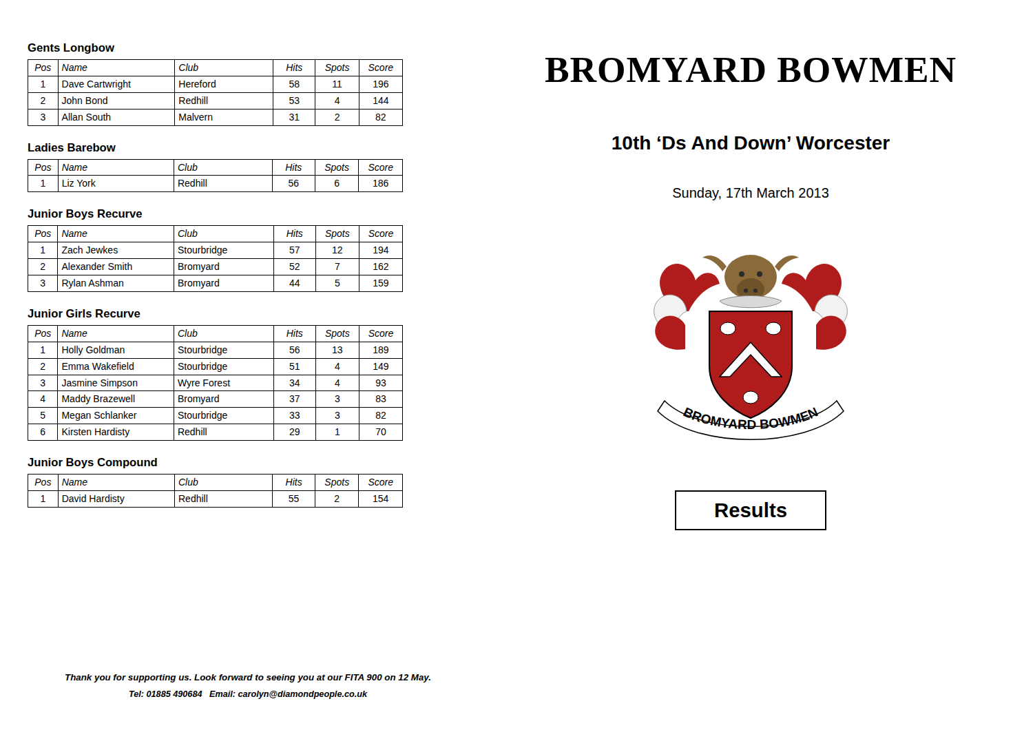Gents Longbow
| Pos | Name | Club | Hits | Spots | Score |
| --- | --- | --- | --- | --- | --- |
| 1 | Dave Cartwright | Hereford | 58 | 11 | 196 |
| 2 | John Bond | Redhill | 53 | 4 | 144 |
| 3 | Allan South | Malvern | 31 | 2 | 82 |
Ladies Barebow
| Pos | Name | Club | Hits | Spots | Score |
| --- | --- | --- | --- | --- | --- |
| 1 | Liz York | Redhill | 56 | 6 | 186 |
Junior Boys Recurve
| Pos | Name | Club | Hits | Spots | Score |
| --- | --- | --- | --- | --- | --- |
| 1 | Zach Jewkes | Stourbridge | 57 | 12 | 194 |
| 2 | Alexander Smith | Bromyard | 52 | 7 | 162 |
| 3 | Rylan Ashman | Bromyard | 44 | 5 | 159 |
Junior Girls Recurve
| Pos | Name | Club | Hits | Spots | Score |
| --- | --- | --- | --- | --- | --- |
| 1 | Holly Goldman | Stourbridge | 56 | 13 | 189 |
| 2 | Emma Wakefield | Stourbridge | 51 | 4 | 149 |
| 3 | Jasmine Simpson | Wyre Forest | 34 | 4 | 93 |
| 4 | Maddy Brazewell | Bromyard | 37 | 3 | 83 |
| 5 | Megan Schlanker | Stourbridge | 33 | 3 | 82 |
| 6 | Kirsten Hardisty | Redhill | 29 | 1 | 70 |
Junior Boys Compound
| Pos | Name | Club | Hits | Spots | Score |
| --- | --- | --- | --- | --- | --- |
| 1 | David Hardisty | Redhill | 55 | 2 | 154 |
BROMYARD BOWMEN
10th ‘Ds And Down’ Worcester
Sunday, 17th March 2013
BROMYARD BOWMEN
Results
Thank you for supporting us. Look forward to seeing you at our FITA 900 on 12 May.
Tel: 01885 490684 Email: carolyn@diamondpeople.co.uk